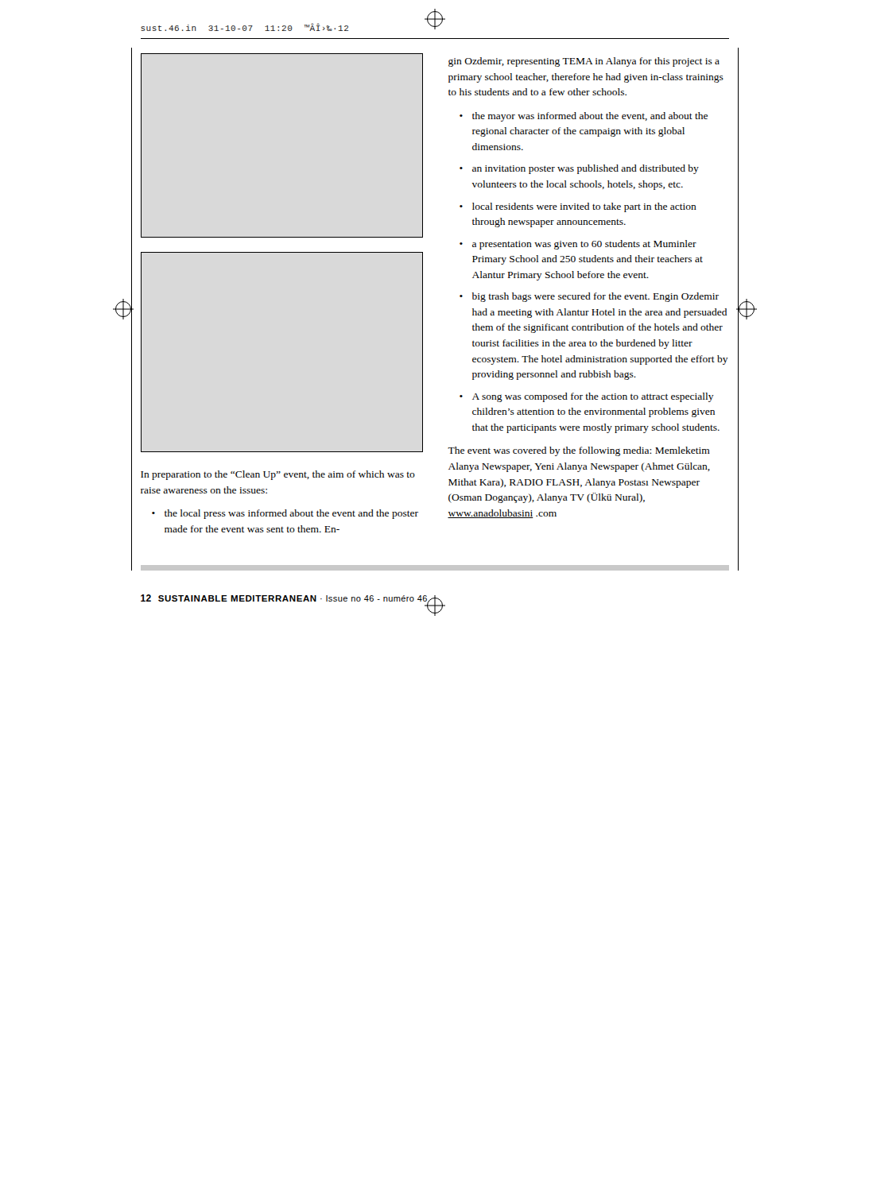sust.46.in 31-10-07 11:20 ™ÂÎ›‰·12
In preparation to the “Clean Up” event, the aim of which was to raise awareness on the issues:
the local press was informed about the event and the poster made for the event was sent to them. En-
gin Ozdemir, representing TEMA in Alanya for this project is a primary school teacher, therefore he had given in-class trainings to his students and to a few other schools.
the mayor was informed about the event, and about the regional character of the campaign with its global dimensions.
an invitation poster was published and distributed by volunteers to the local schools, hotels, shops, etc.
local residents were invited to take part in the action through newspaper announcements.
a presentation was given to 60 students at Muminler Primary School and 250 students and their teachers at Alantur Primary School before the event.
big trash bags were secured for the event. Engin Ozdemir had a meeting with Alantur Hotel in the area and persuaded them of the significant contribution of the hotels and other tourist facilities in the area to the burdened by litter ecosystem. The hotel administration supported the effort by providing personnel and rubbish bags.
A song was composed for the action to attract especially children’s attention to the environmental problems given that the participants were mostly primary school students.
The event was covered by the following media: Memleketim Alanya Newspaper, Yeni Alanya Newspaper (Ahmet Gülcan, Mithat Kara), RADIO FLASH, Alanya Postası Newspaper (Osman Doganҫay), Alanya TV (Ülkü Nural), www.anadolubasini .com
12 SUSTAINABLE MEDITERRANEAN · Issue no 46 - numéro 46